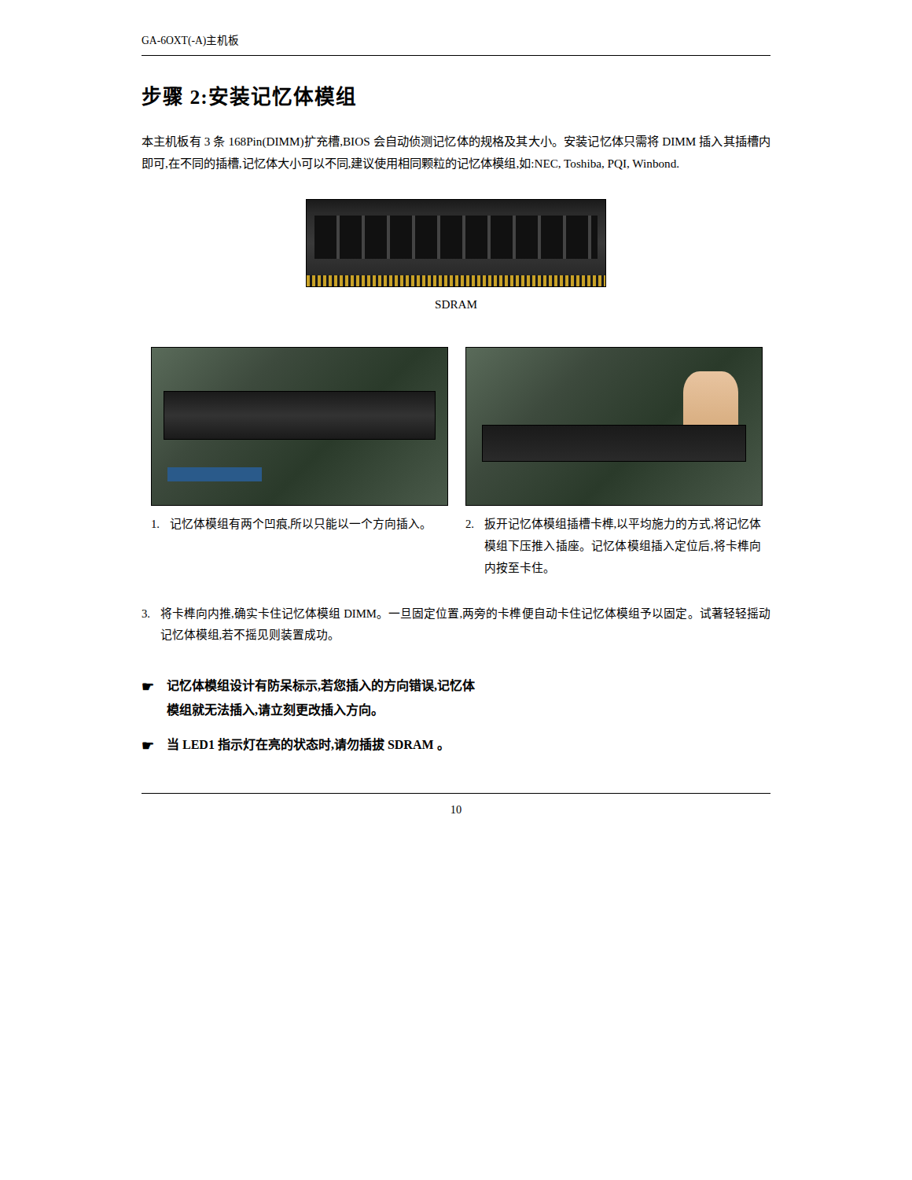GA-6OXT(-A)主机板
步骤 2:安装记忆体模组
本主机板有 3 条 168Pin(DIMM)扩充槽,BIOS 会自动侦测记忆体的规格及其大小。安装记忆体只需将 DIMM 插入其插槽内即可,在不同的插槽,记忆体大小可以不同,建议使用相同颗粒的记忆体模组,如:NEC, Toshiba, PQI, Winbond.
SDRAM
| 1. 记忆体模组有两个凹痕,所以只能以一个方向插入。 | 2. 扳开记忆体模组插槽卡榫,以平均施力的方式,将记忆体模组下压推入插座。记忆体模组插入定位后,将卡榫向内按至卡住。 |
3. 将卡榫向内推,确实卡住记忆体模组 DIMM。一旦固定位置,两旁的卡榫便自动卡住记忆体模组予以固定。试著轻轻摇动记忆体模组,若不摇见则装置成功。
☛记忆体模组设计有防呆标示,若您插入的方向错误,记忆体模组就无法插入,请立刻更改插入方向。
☛当 LED1 指示灯在亮的状态时,请勿插拔 SDRAM 。
10